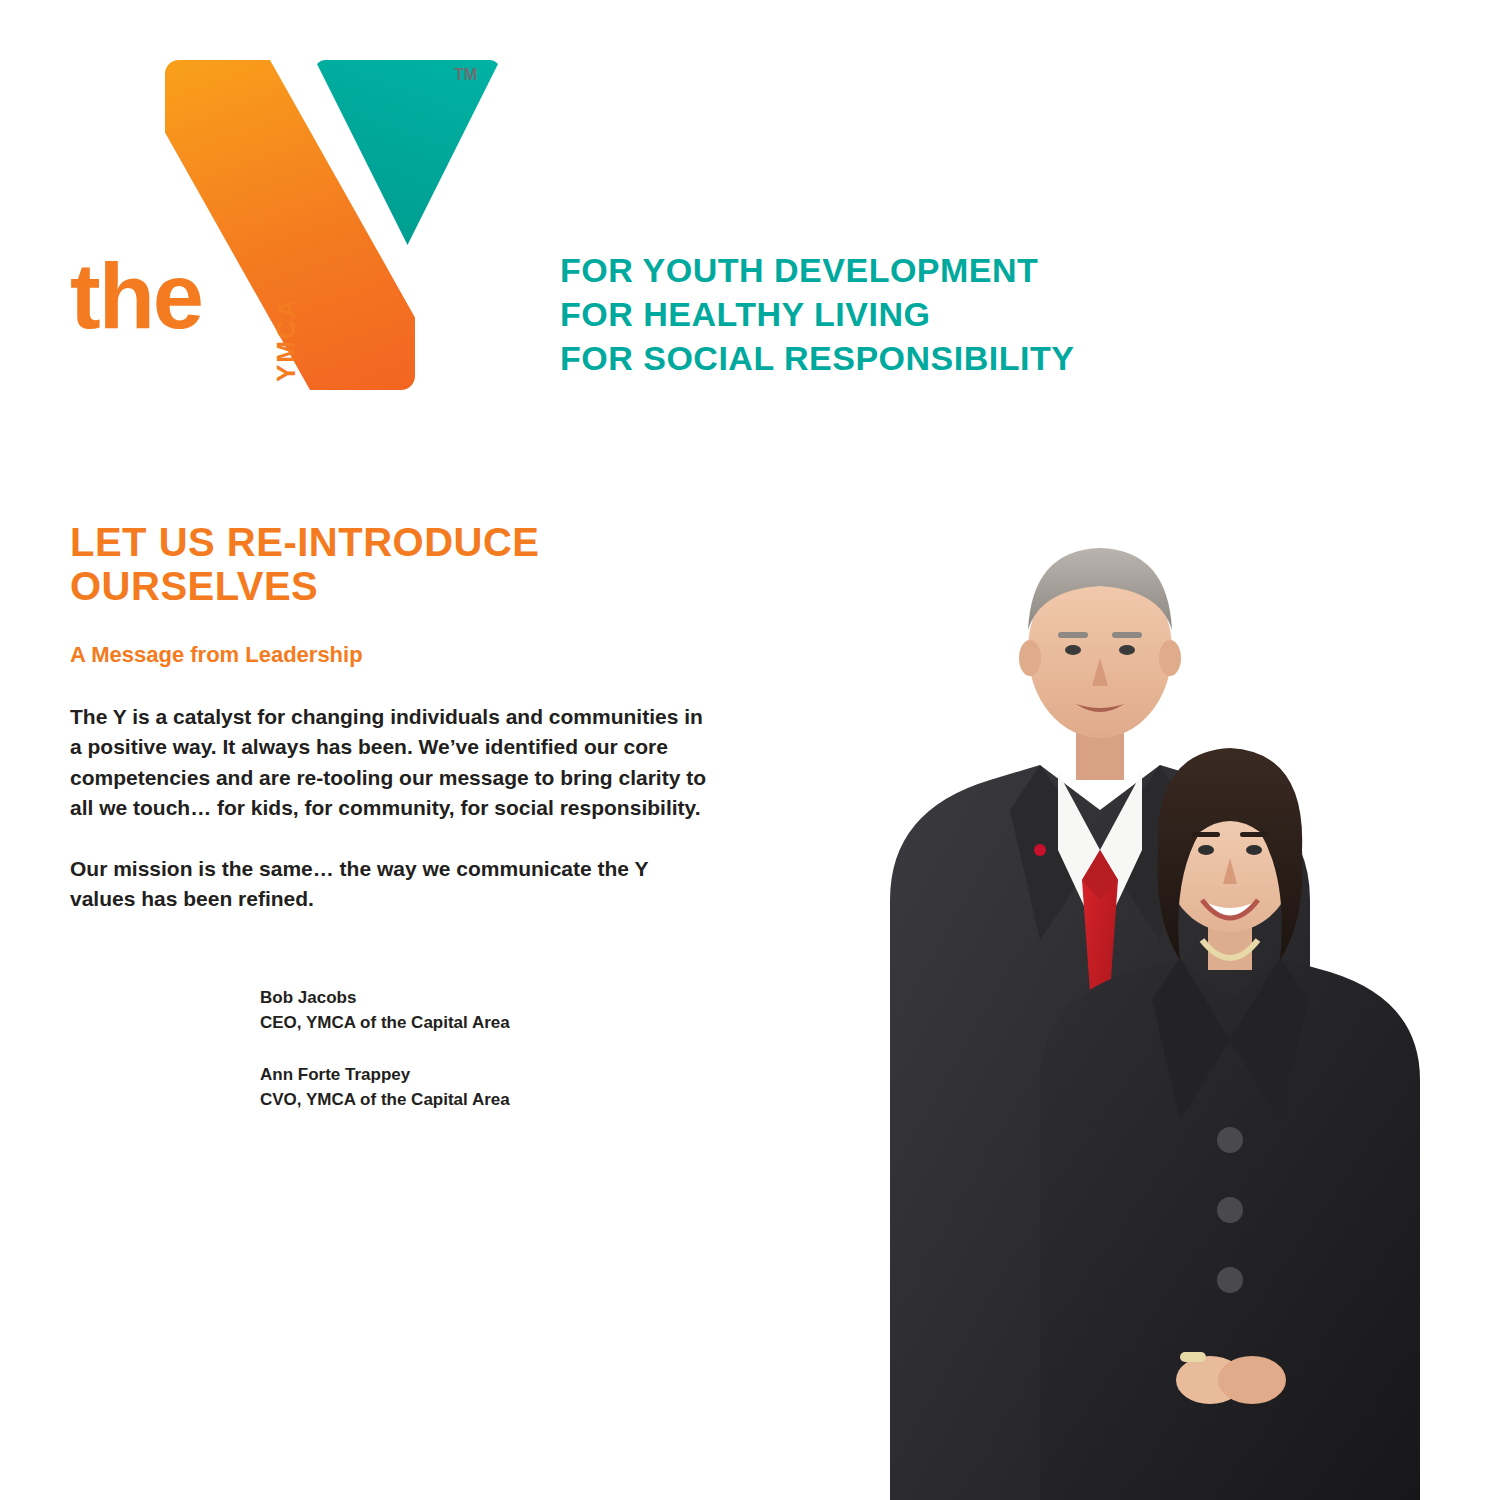TM
the YMCA
For Youth Development
For Healthy Living
For Social Responsibility
Let Us Re-Introduce Ourselves
A Message from Leadership
The Y is a catalyst for changing individuals and communities in a positive way. It always has been. We’ve identified our core competencies and are re-tooling our message to bring clarity to all we touch… for kids, for community, for social responsibility.
Our mission is the same… the way we communicate the Y values has been refined.
Bob Jacobs
CEO, YMCA of the Capital Area
Ann Forte Trappey
CVO, YMCA of the Capital Area